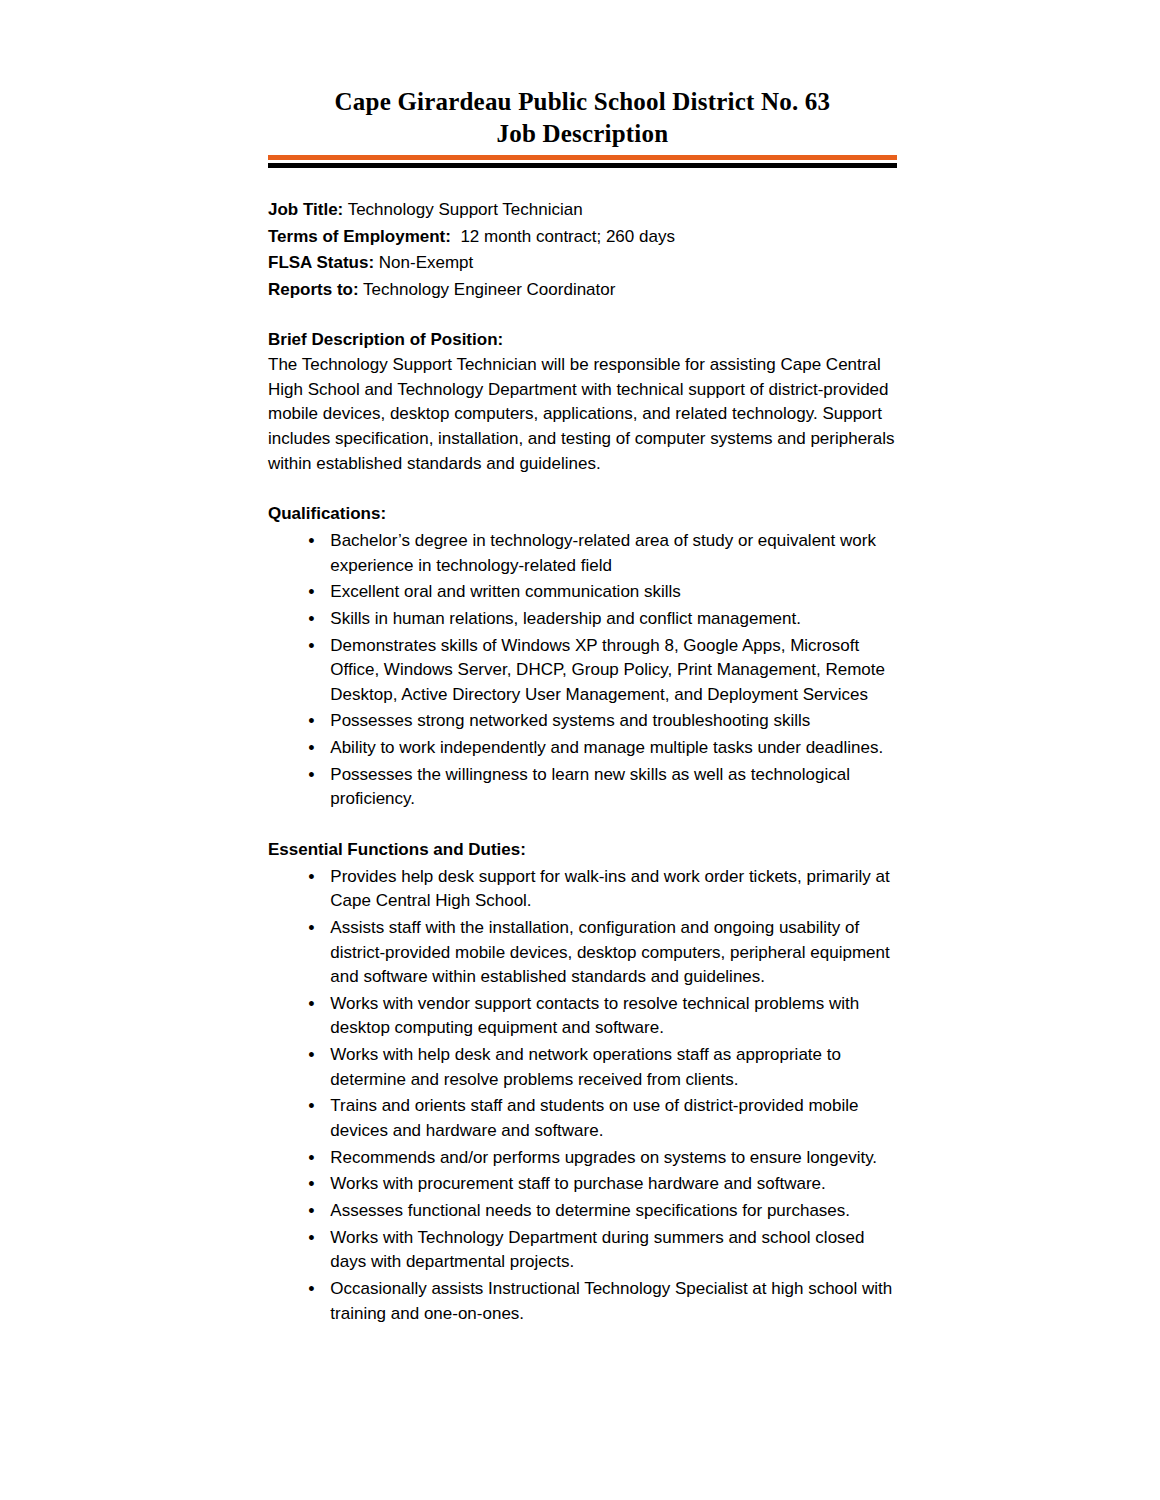Cape Girardeau Public School District No. 63
Job Description
Job Title: Technology Support Technician
Terms of Employment: 12 month contract; 260 days
FLSA Status: Non-Exempt
Reports to: Technology Engineer Coordinator
Brief Description of Position:
The Technology Support Technician will be responsible for assisting Cape Central High School and Technology Department with technical support of district-provided mobile devices, desktop computers, applications, and related technology. Support includes specification, installation, and testing of computer systems and peripherals within established standards and guidelines.
Qualifications:
Bachelor’s degree in technology-related area of study or equivalent work experience in technology-related field
Excellent oral and written communication skills
Skills in human relations, leadership and conflict management.
Demonstrates skills of Windows XP through 8, Google Apps, Microsoft Office, Windows Server, DHCP, Group Policy, Print Management, Remote Desktop, Active Directory User Management, and Deployment Services
Possesses strong networked systems and troubleshooting skills
Ability to work independently and manage multiple tasks under deadlines.
Possesses the willingness to learn new skills as well as technological proficiency.
Essential Functions and Duties:
Provides help desk support for walk-ins and work order tickets, primarily at Cape Central High School.
Assists staff with the installation, configuration and ongoing usability of district-provided mobile devices, desktop computers, peripheral equipment and software within established standards and guidelines.
Works with vendor support contacts to resolve technical problems with desktop computing equipment and software.
Works with help desk and network operations staff as appropriate to determine and resolve problems received from clients.
Trains and orients staff and students on use of district-provided mobile devices and hardware and software.
Recommends and/or performs upgrades on systems to ensure longevity.
Works with procurement staff to purchase hardware and software.
Assesses functional needs to determine specifications for purchases.
Works with Technology Department during summers and school closed days with departmental projects.
Occasionally assists Instructional Technology Specialist at high school with training and one-on-ones.